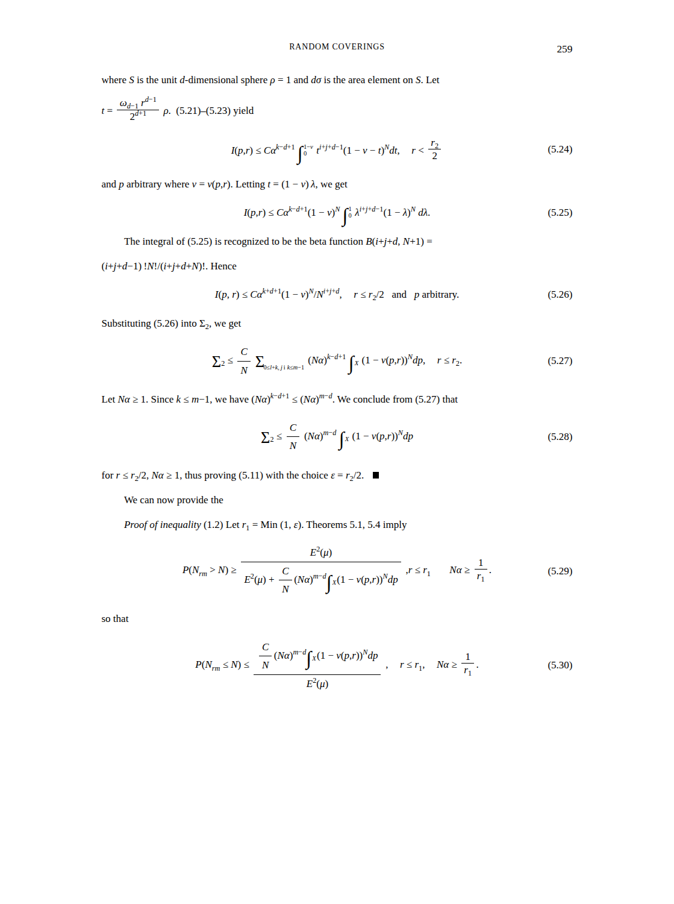Random coverings 259
where S is the unit d-dimensional sphere ρ = 1 and dσ is the area element on S. Let
t = ωd−1 rd−12d+1 ρ. (5.21)–(5.23) yield
I(p,r) ≤ Cαk−d+1 ∫1−v 0 ti+j+d−1(1 − v − t)Ndt, r < r22 (5.24)
and p arbitrary where v = v(p,r). Letting t = (1 − v) λ, we get
I(p,r) ≤ Cαk−d+1(1 − v)N ∫10 λi+j+d−1(1 − λ)N dλ. (5.25)
The integral of (5.25) is recognized to be the beta function B(i+j+d, N+1) =
(i+j+d−1) !N!/(i+j+d+N)!. Hence
I(p, r) ≤ Cαk+d+1(1 − v)N/Ni+j+d, r ≤ r2/2 and p arbitrary. (5.26)
Substituting (5.26) into Σ2, we get
Σ2 ≤ CN Σ 0≤l+k, j i k≤m−1 (Nα)k−d+1 ∫ X (1 − v(p,r))Ndp, r ≤ r2. (5.27)
Let Nα ≥ 1. Since k ≤ m−1, we have (Nα)k−d+1 ≤ (Nα)m−d. We conclude from (5.27) that
Σ2 ≤ CN (Nα)m−d ∫ X (1 − v(p,r))Ndp (5.28)
for r ≤ r2/2, Nα ≥ 1, thus proving (5.11) with the choice ε = r2/2.
We can now provide the
Proof of inequality (1.2) Let r1 = Min (1, ε). Theorems 5.1, 5.4 imply
P(Nrm > N) ≥ E2(μ) E2(μ) + CN(Nα)m−d∫ X(1 − v(p,r))Ndp ,r ≤ r1 Nα ≥ 1 r1. (5.29)
so that
P(Nrm ≤ N) ≤ CN(Nα)m−d∫ X(1 − v(p,r))Ndp E2(μ) , r ≤ r1, Nα ≥ 1 r1. (5.30)